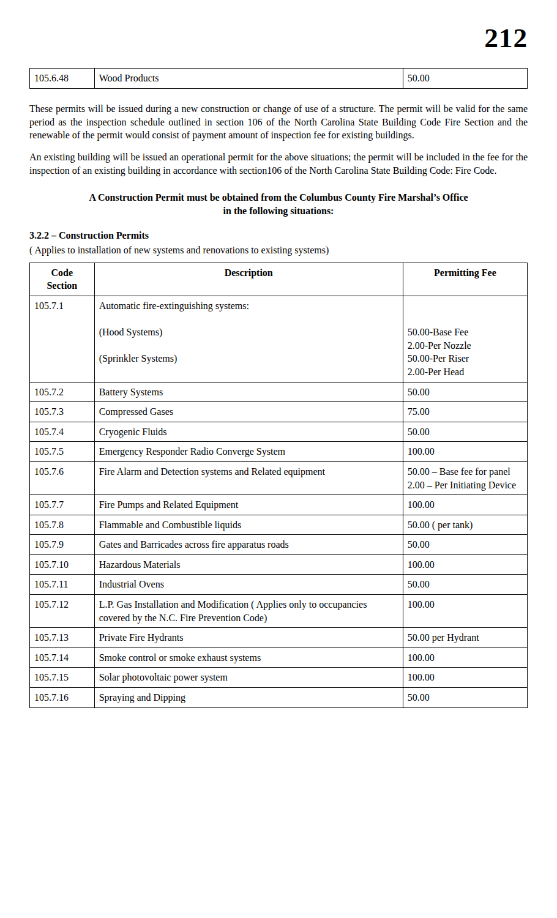212
| 105.6.48 | Wood Products | 50.00 |
These permits will be issued during a new construction or change of use of a structure. The permit will be valid for the same period as the inspection schedule outlined in section 106 of the North Carolina State Building Code Fire Section and the renewable of the permit would consist of payment amount of inspection fee for existing buildings.
An existing building will be issued an operational permit for the above situations; the permit will be included in the fee for the inspection of an existing building in accordance with section106 of the North Carolina State Building Code: Fire Code.
A Construction Permit must be obtained from the Columbus County Fire Marshal’s Office
in the following situations:
3.2.2 – Construction Permits
( Applies to installation of new systems and renovations to existing systems)
| Code Section | Description | Permitting Fee |
| --- | --- | --- |
| 105.7.1 | Automatic fire-extinguishing systems: (Hood Systems) (Sprinkler Systems) | 50.00-Base Fee 2.00-Per Nozzle 50.00-Per Riser 2.00-Per Head |
| 105.7.2 | Battery Systems | 50.00 |
| 105.7.3 | Compressed Gases | 75.00 |
| 105.7.4 | Cryogenic Fluids | 50.00 |
| 105.7.5 | Emergency Responder Radio Converge System | 100.00 |
| 105.7.6 | Fire Alarm and Detection systems and Related equipment | 50.00 – Base fee for panel 2.00 – Per Initiating Device |
| 105.7.7 | Fire Pumps and Related Equipment | 100.00 |
| 105.7.8 | Flammable and Combustible liquids | 50.00 ( per tank) |
| 105.7.9 | Gates and Barricades across fire apparatus roads | 50.00 |
| 105.7.10 | Hazardous Materials | 100.00 |
| 105.7.11 | Industrial Ovens | 50.00 |
| 105.7.12 | L.P. Gas Installation and Modification ( Applies only to occupancies covered by the N.C. Fire Prevention Code) | 100.00 |
| 105.7.13 | Private Fire Hydrants | 50.00 per Hydrant |
| 105.7.14 | Smoke control or smoke exhaust systems | 100.00 |
| 105.7.15 | Solar photovoltaic power system | 100.00 |
| 105.7.16 | Spraying and Dipping | 50.00 |